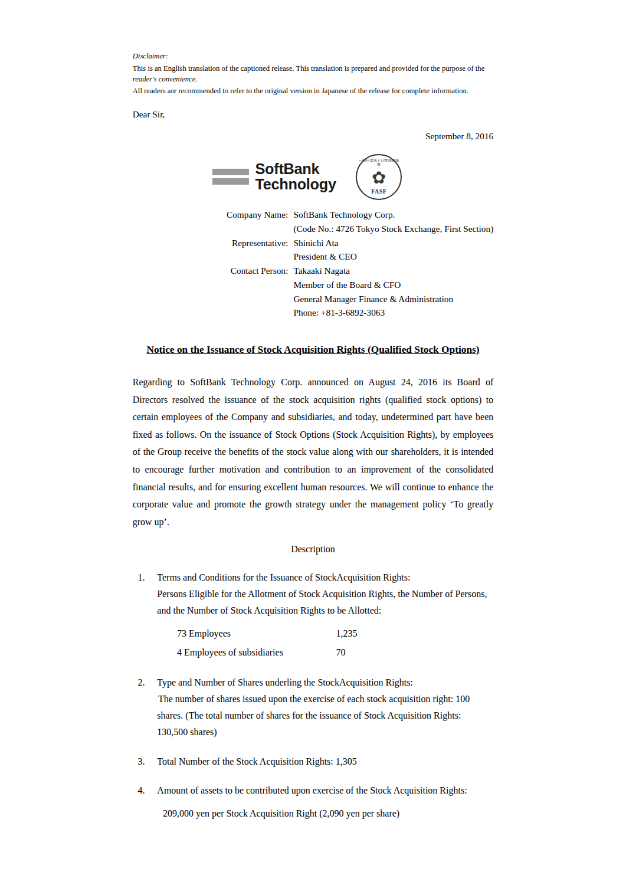Disclaimer:
This is an English translation of the captioned release. This translation is prepared and provided for the purpose of the reader's convenience.
All readers are recommended to refer to the original version in Japanese of the release for complete information.
Dear Sir,
September 8, 2016
SoftBank
Technology
一般社団法人日本IR協議会
✿
FASF
| Company Name: | SoftBank Technology Corp. |
| | (Code No.: 4726 Tokyo Stock Exchange, First Section) |
| Representative: | Shinichi Ata |
| | President & CEO |
| Contact Person: | Takaaki Nagata |
| | Member of the Board & CFO |
| | General Manager Finance & Administration |
| | Phone: +81-3-6892-3063 |
Notice on the Issuance of Stock Acquisition Rights (Qualified Stock Options)
Regarding to SoftBank Technology Corp. announced on August 24, 2016 its Board of Directors resolved the issuance of the stock acquisition rights (qualified stock options) to certain employees of the Company and subsidiaries, and today, undetermined part have been fixed as follows. On the issuance of Stock Options (Stock Acquisition Rights), by employees of the Group receive the benefits of the stock value along with our shareholders, it is intended to encourage further motivation and contribution to an improvement of the consolidated financial results, and for ensuring excellent human resources. We will continue to enhance the corporate value and promote the growth strategy under the management policy ‘To greatly grow up’.
Description
Terms and Conditions for the Issuance of StockAcquisition Rights:
Persons Eligible for the Allotment of Stock Acquisition Rights, the Number of Persons, and the Number of Stock Acquisition Rights to be Allotted:
| 73 Employees | 1,235 |
| 4 Employees of subsidiaries | 70 |
Type and Number of Shares underling the StockAcquisition Rights:
The number of shares issued upon the exercise of each stock acquisition right: 100 shares. (The total number of shares for the issuance of Stock Acquisition Rights: 130,500 shares)
Total Number of the Stock Acquisition Rights: 1,305
Amount of assets to be contributed upon exercise of the Stock Acquisition Rights:
209,000 yen per Stock Acquisition Right (2,090 yen per share)